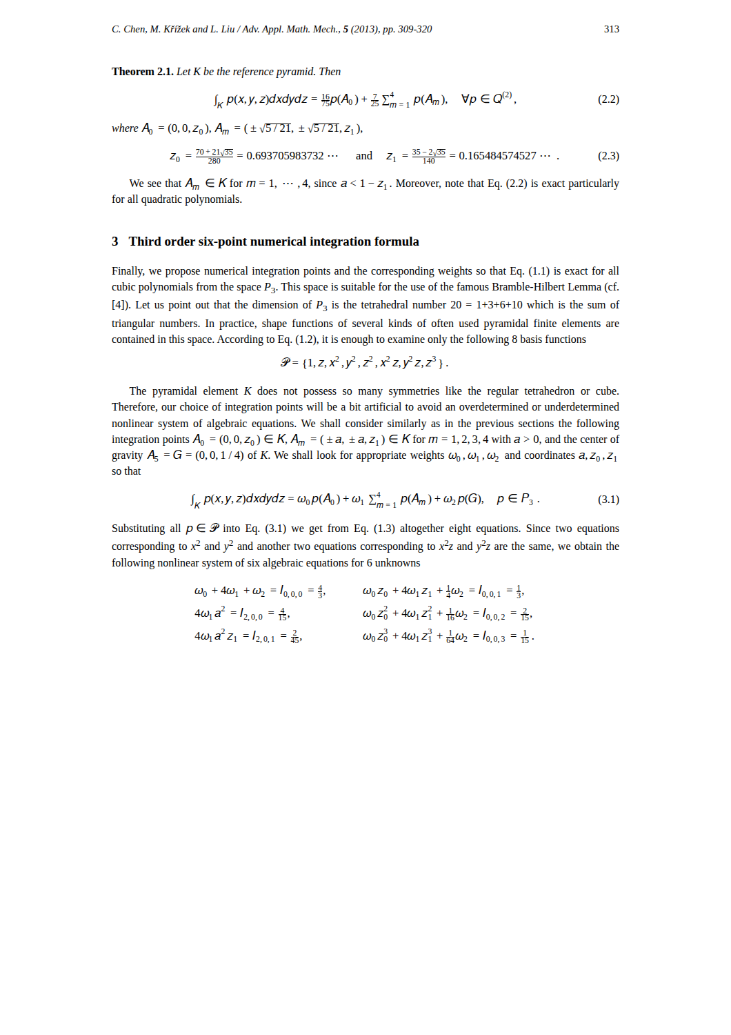C. Chen, M. Křížek and L. Liu / Adv. Appl. Math. Mech., 5 (2013), pp. 309-320 313
Theorem 2.1. Let K be the reference pyramid. Then
∫K p(x,y,z) dxdydz = 1675 p(A0) + 725 ∑ m=1 4 p(Am) , ∀p∈Q(2) , (2.2)
where A0=(0,0,z0) , Am= ( ±5/21 , ±5/21 , z1 ) ,
z0 = 70+2135 280 = 0.693705983732⋯ and z1 = 35−235 140 = 0.165484574527⋯ . (2.3)
We see that Am∈K for m=1,⋯,4, since a<1−z1. Moreover, note that Eq. (2.2) is exact particularly for all quadratic polynomials.
3 Third order six-point numerical integration formula
Finally, we propose numerical integration points and the corresponding weights so that Eq. (1.1) is exact for all cubic polynomials from the space P3. This space is suitable for the use of the famous Bramble-Hilbert Lemma (cf. [4]). Let us point out that the dimension of P3 is the tetrahedral number 20 = 1+3+6+10 which is the sum of triangular numbers. In practice, shape functions of several kinds of often used pyramidal finite elements are contained in this space. According to Eq. (1.2), it is enough to examine only the following 8 basis functions
𝒫 = { 1, z, x2, y2, z2, x2z, y2z, z3 } .
The pyramidal element K does not possess so many symmetries like the regular tetrahedron or cube. Therefore, our choice of integration points will be a bit artificial to avoid an overdetermined or underdetermined nonlinear system of algebraic equations. We shall consider similarly as in the previous sections the following integration points A0=(0,0,z0)∈K, Am=(±a,±a,z1)∈K for m=1,2,3,4 with a>0, and the center of gravity A5=G=(0,0,1/4) of K. We shall look for appropriate weights ω0,ω1,ω2 and coordinates a,z0,z1 so that
∫K p(x,y,z) dxdydz = ω0 p(A0) + ω1 ∑ m=1 4 p(Am) + ω2 p(G) , p∈P3 . (3.1)
Substituting all p∈𝒫 into Eq. (3.1) we get from Eq. (1.3) altogether eight equations. Since two equations corresponding to x2 and y2 and another two equations corresponding to x2z and y2z are the same, we obtain the following nonlinear system of six algebraic equations for 6 unknowns
ω0+4ω1+ω2 = I0,0,0 = 43 ,
ω0z0 + 4ω1z1 + 14ω2 = I0,0,1 = 13 ,
4ω1a2 = I2,0,0 = 415 ,
ω0z02 + 4ω1z12 + 116ω2 = I0,0,2 = 215 ,
4ω1a2z1 = I2,0,1 = 245 ,
ω0z03 + 4ω1z13 + 164ω2 = I0,0,3 = 115 .